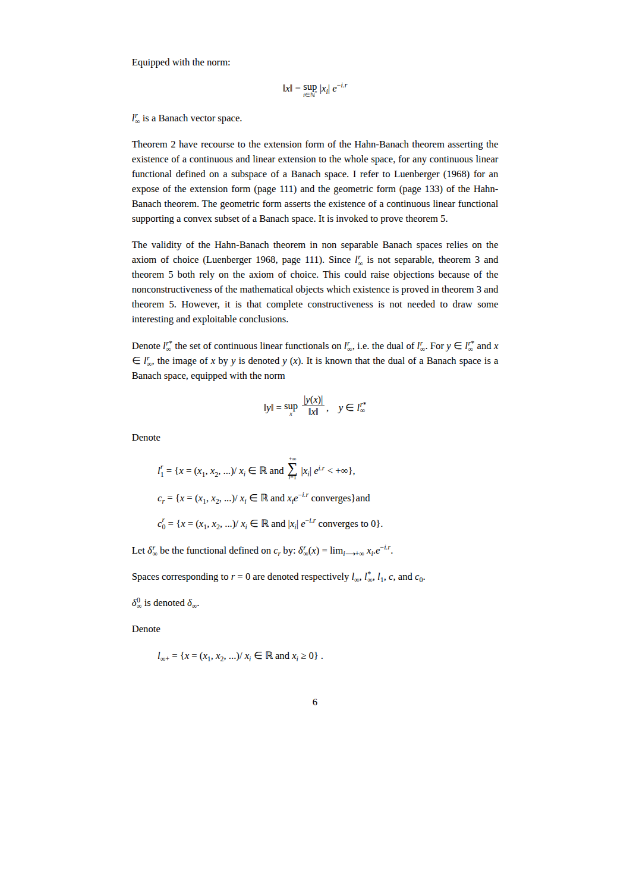Equipped with the norm:
‖x‖ = sup i∈ℕ* |xi| e−i.r
lr∞ is a Banach vector space.
Theorem 2 have recourse to the extension form of the Hahn-Banach theorem asserting the existence of a continuous and linear extension to the whole space, for any continuous linear functional defined on a subspace of a Banach space. I refer to Luenberger (1968) for an expose of the extension form (page 111) and the geometric form (page 133) of the Hahn-Banach theorem. The geometric form asserts the existence of a continuous linear functional supporting a convex subset of a Banach space. It is invoked to prove theorem 5.
The validity of the Hahn-Banach theorem in non separable Banach spaces relies on the axiom of choice (Luenberger 1968, page 111). Since lr∞ is not separable, theorem 3 and theorem 5 both rely on the axiom of choice. This could raise objections because of the nonconstructiveness of the mathematical objects which existence is proved in theorem 3 and theorem 5. However, it is that complete constructiveness is not needed to draw some interesting and exploitable conclusions.
Denote lr*∞ the set of continuous linear functionals on lr∞, i.e. the dual of lr∞. For y ∈ lr*∞ and x ∈ lr∞, the image of x by y is denoted y (x). It is known that the dual of a Banach space is a Banach space, equipped with the norm
‖y‖ = sup x |y(x)|‖x‖, y ∈ lr*∞
Denote
lr 1 = {x = (x1, x2, ...)/ xi ∈ ℝ and +∞∑i=1 |xi| ei.r < +∞},
cr = {x = (x1, x2, ...)/ xi ∈ ℝ and xie−i.r converges}and
cr 0 = {x = (x1, x2, ...)/ xi ∈ ℝ and |xi| e−i.r converges to 0}.
Let δr∞ be the functional defined on cr by: δr∞(x) = limi⟶+∞ xi.e−i.r.
Spaces corresponding to r = 0 are denoted respectively l∞, l*∞, l1, c, and c0.
δ 0∞ is denoted δ∞.
Denote
l∞+ = {x = (x1, x2, ...)/ xi ∈ ℝ and xi ≥ 0} .
6